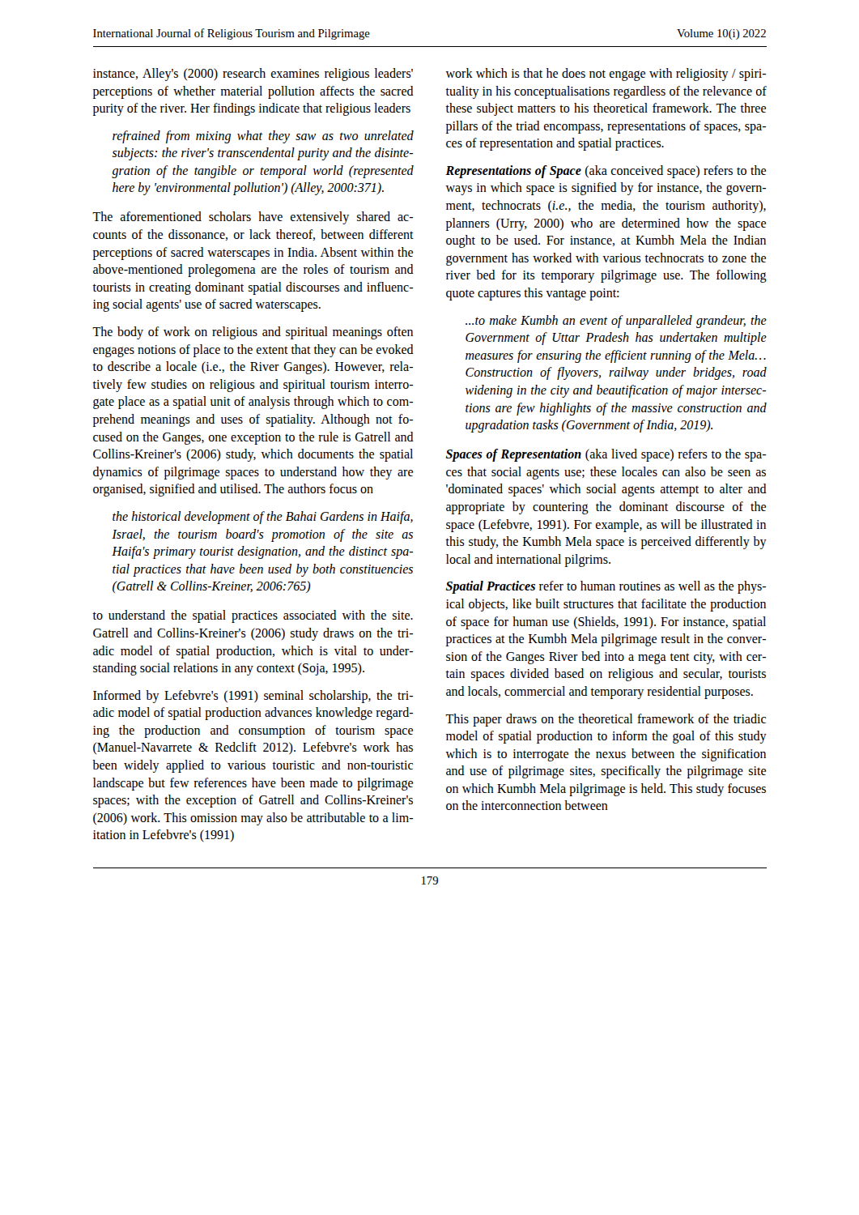International Journal of Religious Tourism and Pilgrimage Volume 10(i) 2022
instance, Alley's (2000) research examines religious leaders' perceptions of whether material pollution affects the sacred purity of the river. Her findings indicate that religious leaders
refrained from mixing what they saw as two unrelated subjects: the river's transcendental purity and the disintegration of the tangible or temporal world (represented here by 'environmental pollution') (Alley, 2000:371).
The aforementioned scholars have extensively shared accounts of the dissonance, or lack thereof, between different perceptions of sacred waterscapes in India. Absent within the above-mentioned prolegomena are the roles of tourism and tourists in creating dominant spatial discourses and influencing social agents' use of sacred waterscapes.
The body of work on religious and spiritual meanings often engages notions of place to the extent that they can be evoked to describe a locale (i.e., the River Ganges). However, relatively few studies on religious and spiritual tourism interrogate place as a spatial unit of analysis through which to comprehend meanings and uses of spatiality. Although not focused on the Ganges, one exception to the rule is Gatrell and Collins-Kreiner's (2006) study, which documents the spatial dynamics of pilgrimage spaces to understand how they are organised, signified and utilised. The authors focus on
the historical development of the Bahai Gardens in Haifa, Israel, the tourism board's promotion of the site as Haifa's primary tourist designation, and the distinct spatial practices that have been used by both constituencies (Gatrell & Collins-Kreiner, 2006:765)
to understand the spatial practices associated with the site. Gatrell and Collins-Kreiner's (2006) study draws on the triadic model of spatial production, which is vital to understanding social relations in any context (Soja, 1995).
Informed by Lefebvre's (1991) seminal scholarship, the triadic model of spatial production advances knowledge regarding the production and consumption of tourism space (Manuel-Navarrete & Redclift 2012). Lefebvre's work has been widely applied to various touristic and non-touristic landscape but few references have been made to pilgrimage spaces; with the exception of Gatrell and Collins-Kreiner's (2006) work. This omission may also be attributable to a limitation in Lefebvre's (1991)
work which is that he does not engage with religiosity / spirituality in his conceptualisations regardless of the relevance of these subject matters to his theoretical framework. The three pillars of the triad encompass, representations of spaces, spaces of representation and spatial practices.
Representations of Space (aka conceived space) refers to the ways in which space is signified by for instance, the government, technocrats (i.e., the media, the tourism authority), planners (Urry, 2000) who are determined how the space ought to be used. For instance, at Kumbh Mela the Indian government has worked with various technocrats to zone the river bed for its temporary pilgrimage use. The following quote captures this vantage point:
...to make Kumbh an event of unparalleled grandeur, the Government of Uttar Pradesh has undertaken multiple measures for ensuring the efficient running of the Mela…Construction of flyovers, railway under bridges, road widening in the city and beautification of major intersections are few highlights of the massive construction and upgradation tasks (Government of India, 2019).
Spaces of Representation (aka lived space) refers to the spaces that social agents use; these locales can also be seen as 'dominated spaces' which social agents attempt to alter and appropriate by countering the dominant discourse of the space (Lefebvre, 1991). For example, as will be illustrated in this study, the Kumbh Mela space is perceived differently by local and international pilgrims.
Spatial Practices refer to human routines as well as the physical objects, like built structures that facilitate the production of space for human use (Shields, 1991). For instance, spatial practices at the Kumbh Mela pilgrimage result in the conversion of the Ganges River bed into a mega tent city, with certain spaces divided based on religious and secular, tourists and locals, commercial and temporary residential purposes.
This paper draws on the theoretical framework of the triadic model of spatial production to inform the goal of this study which is to interrogate the nexus between the signification and use of pilgrimage sites, specifically the pilgrimage site on which Kumbh Mela pilgrimage is held. This study focuses on the interconnection between
179